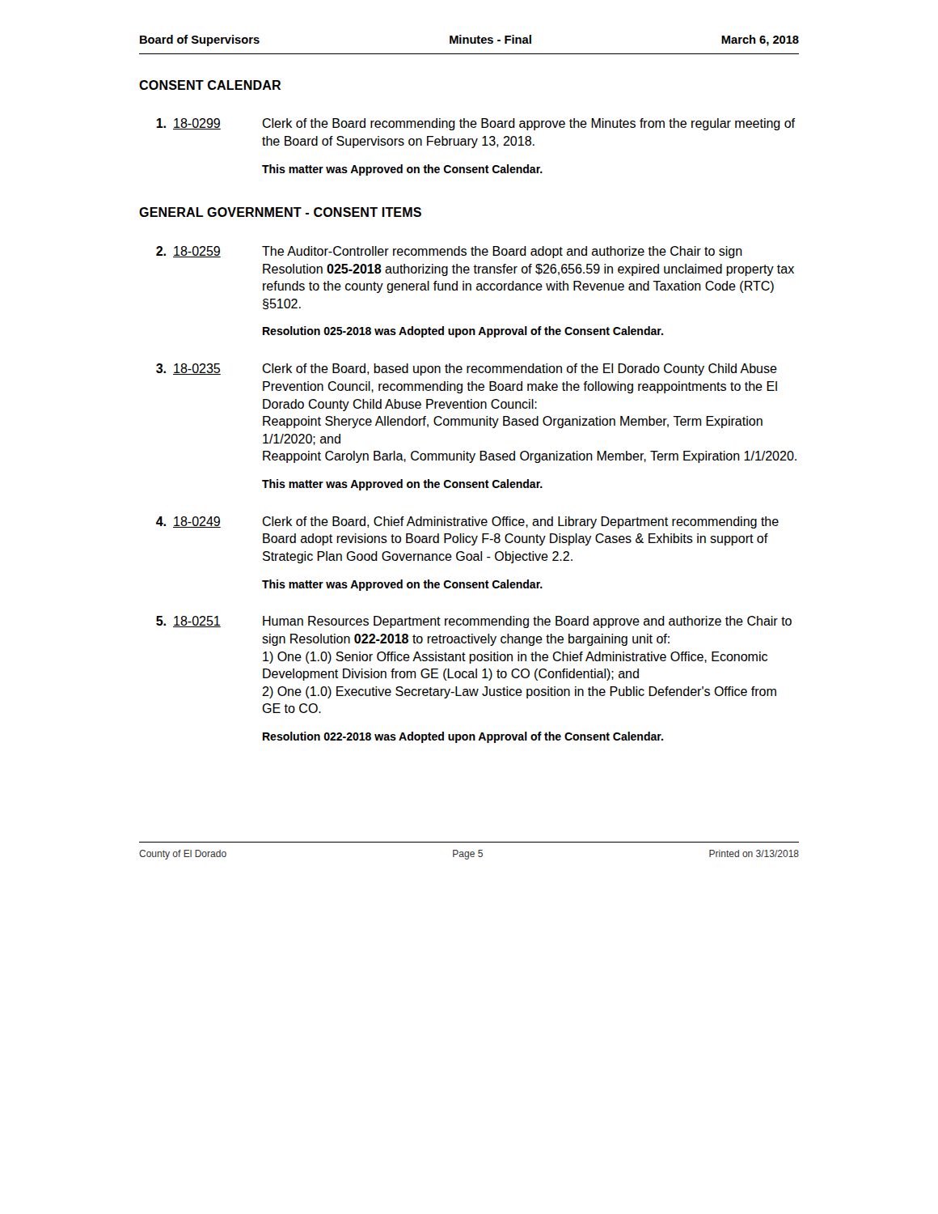Board of Supervisors
Minutes - Final
March 6, 2018
CONSENT CALENDAR
1.
18-0299
Clerk of the Board recommending the Board approve the Minutes from the regular meeting of the Board of Supervisors on February 13, 2018.
This matter was Approved on the Consent Calendar.
GENERAL GOVERNMENT - CONSENT ITEMS
2.
18-0259
The Auditor-Controller recommends the Board adopt and authorize the Chair to sign Resolution 025-2018 authorizing the transfer of $26,656.59 in expired unclaimed property tax refunds to the county general fund in accordance with Revenue and Taxation Code (RTC) §5102.
Resolution 025-2018 was Adopted upon Approval of the Consent Calendar.
3.
18-0235
Clerk of the Board, based upon the recommendation of the El Dorado County Child Abuse Prevention Council, recommending the Board make the following reappointments to the El Dorado County Child Abuse Prevention Council:
Reappoint Sheryce Allendorf, Community Based Organization Member, Term Expiration 1/1/2020; and
Reappoint Carolyn Barla, Community Based Organization Member, Term Expiration 1/1/2020.
This matter was Approved on the Consent Calendar.
4.
18-0249
Clerk of the Board, Chief Administrative Office, and Library Department recommending the Board adopt revisions to Board Policy F-8 County Display Cases & Exhibits in support of Strategic Plan Good Governance Goal - Objective 2.2.
This matter was Approved on the Consent Calendar.
5.
18-0251
Human Resources Department recommending the Board approve and authorize the Chair to sign Resolution 022-2018 to retroactively change the bargaining unit of:
1) One (1.0) Senior Office Assistant position in the Chief Administrative Office, Economic Development Division from GE (Local 1) to CO (Confidential); and
2) One (1.0) Executive Secretary-Law Justice position in the Public Defender's Office from GE to CO.
Resolution 022-2018 was Adopted upon Approval of the Consent Calendar.
County of El Dorado
Page 5
Printed on 3/13/2018